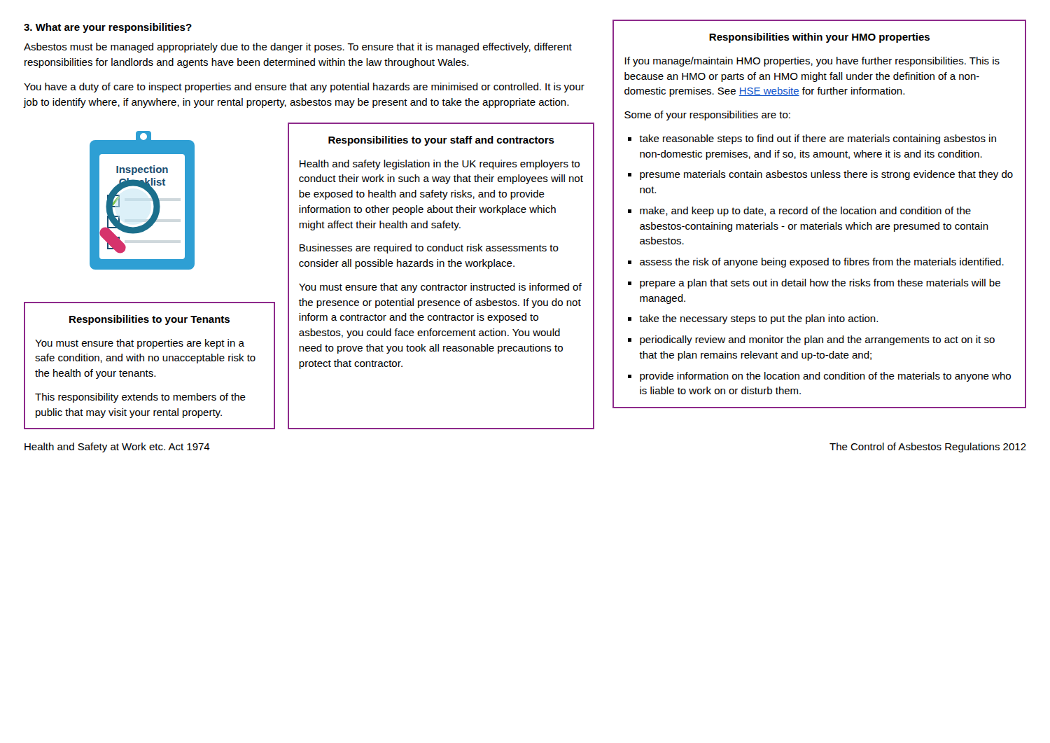3. What are your responsibilities?
Asbestos must be managed appropriately due to the danger it poses. To ensure that it is managed effectively, different responsibilities for landlords and agents have been determined within the law throughout Wales.
You have a duty of care to inspect properties and ensure that any potential hazards are minimised or controlled. It is your job to identify where, if anywhere, in your rental property, asbestos may be present and to take the appropriate action.
Inspection Checklist
Responsibilities to your Tenants
You must ensure that properties are kept in a safe condition, and with no unacceptable risk to the health of your tenants.
This responsibility extends to members of the public that may visit your rental property.
Responsibilities to your staff and contractors
Health and safety legislation in the UK requires employers to conduct their work in such a way that their employees will not be exposed to health and safety risks, and to provide information to other people about their workplace which might affect their health and safety.
Businesses are required to conduct risk assessments to consider all possible hazards in the workplace.
You must ensure that any contractor instructed is informed of the presence or potential presence of asbestos. If you do not inform a contractor and the contractor is exposed to asbestos, you could face enforcement action. You would need to prove that you took all reasonable precautions to protect that contractor.
Responsibilities within your HMO properties
If you manage/maintain HMO properties, you have further responsibilities. This is because an HMO or parts of an HMO might fall under the definition of a non- domestic premises. See HSE website for further information.
Some of your responsibilities are to:
take reasonable steps to find out if there are materials containing asbestos in non-domestic premises, and if so, its amount, where it is and its condition.
presume materials contain asbestos unless there is strong evidence that they do not.
make, and keep up to date, a record of the location and condition of the asbestos-containing materials - or materials which are presumed to contain asbestos.
assess the risk of anyone being exposed to fibres from the materials identified.
prepare a plan that sets out in detail how the risks from these materials will be managed.
take the necessary steps to put the plan into action.
periodically review and monitor the plan and the arrangements to act on it so that the plan remains relevant and up-to-date and;
provide information on the location and condition of the materials to anyone who is liable to work on or disturb them.
Health and Safety at Work etc. Act 1974
The Control of Asbestos Regulations 2012